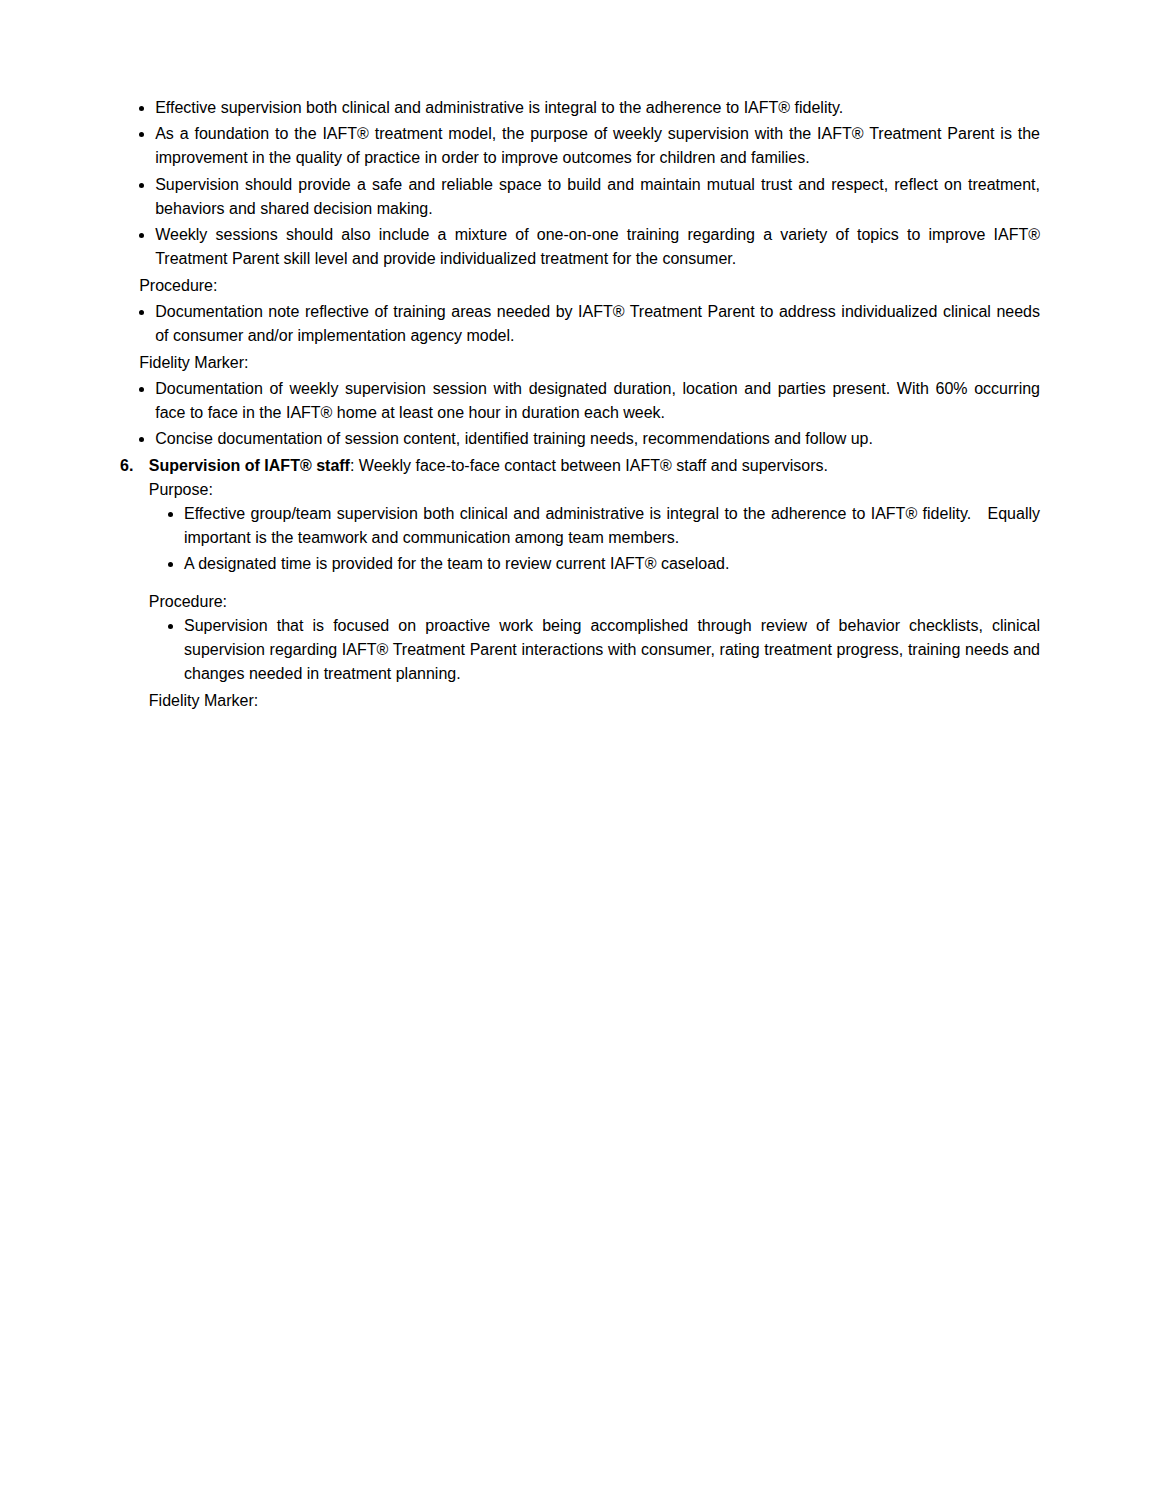Effective supervision both clinical and administrative is integral to the adherence to IAFT® fidelity.
As a foundation to the IAFT® treatment model, the purpose of weekly supervision with the IAFT® Treatment Parent is the improvement in the quality of practice in order to improve outcomes for children and families.
Supervision should provide a safe and reliable space to build and maintain mutual trust and respect, reflect on treatment, behaviors and shared decision making.
Weekly sessions should also include a mixture of one-on-one training regarding a variety of topics to improve IAFT® Treatment Parent skill level and provide individualized treatment for the consumer.
Procedure:
Documentation note reflective of training areas needed by IAFT® Treatment Parent to address individualized clinical needs of consumer and/or implementation agency model.
Fidelity Marker:
Documentation of weekly supervision session with designated duration, location and parties present. With 60% occurring face to face in the IAFT® home at least one hour in duration each week.
Concise documentation of session content, identified training needs, recommendations and follow up.
6. Supervision of IAFT® staff: Weekly face-to-face contact between IAFT® staff and supervisors.
Purpose:
Effective group/team supervision both clinical and administrative is integral to the adherence to IAFT® fidelity. Equally important is the teamwork and communication among team members.
A designated time is provided for the team to review current IAFT® caseload.
Procedure:
Supervision that is focused on proactive work being accomplished through review of behavior checklists, clinical supervision regarding IAFT® Treatment Parent interactions with consumer, rating treatment progress, training needs and changes needed in treatment planning.
Fidelity Marker: